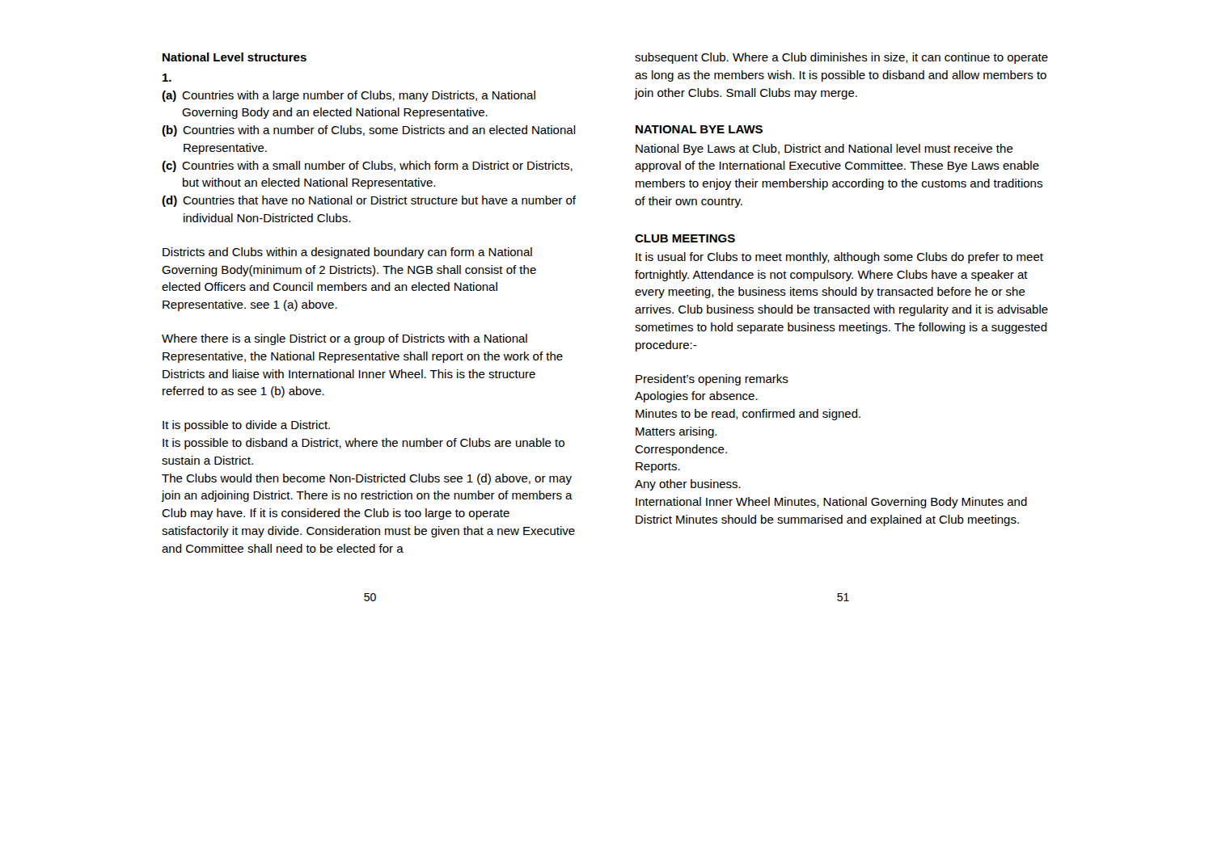National Level structures
1.
(a) Countries with a large number of Clubs, many Districts, a National Governing Body and an elected National Representative.
(b) Countries with a number of Clubs, some Districts and an elected National Representative.
(c) Countries with a small number of Clubs, which form a District or Districts, but without an elected National Representative.
(d) Countries that have no National or District structure but have a number of individual Non-Districted Clubs.
Districts and Clubs within a designated boundary can form a National Governing Body(minimum of 2 Districts). The NGB shall consist of the elected Officers and Council members and an elected National Representative. see 1 (a) above.
Where there is a single District or a group of Districts with a National Representative, the National Representative shall report on the work of the Districts and liaise with International Inner Wheel. This is the structure referred to as see 1 (b) above.
It is possible to divide a District.
It is possible to disband a District, where the number of Clubs are unable to sustain a District.
The Clubs would then become Non-Districted Clubs see 1 (d) above, or may join an adjoining District. There is no restriction on the number of members a Club may have. If it is considered the Club is too large to operate satisfactorily it may divide. Consideration must be given that a new Executive and Committee shall need to be elected for a
50
subsequent Club. Where a Club diminishes in size, it can continue to operate as long as the members wish. It is possible to disband and allow members to join other Clubs. Small Clubs may merge.
NATIONAL BYE LAWS
National Bye Laws at Club, District and National level must receive the approval of the International Executive Committee. These Bye Laws enable members to enjoy their membership according to the customs and traditions of their own country.
CLUB MEETINGS
It is usual for Clubs to meet monthly, although some Clubs do prefer to meet fortnightly. Attendance is not compulsory. Where Clubs have a speaker at every meeting, the business items should by transacted before he or she arrives. Club business should be transacted with regularity and it is advisable sometimes to hold separate business meetings. The following is a suggested procedure:-
President’s opening remarks
Apologies for absence.
Minutes to be read, confirmed and signed.
Matters arising.
Correspondence.
Reports.
Any other business.
International Inner Wheel Minutes, National Governing Body Minutes and District Minutes should be summarised and explained at Club meetings.
51